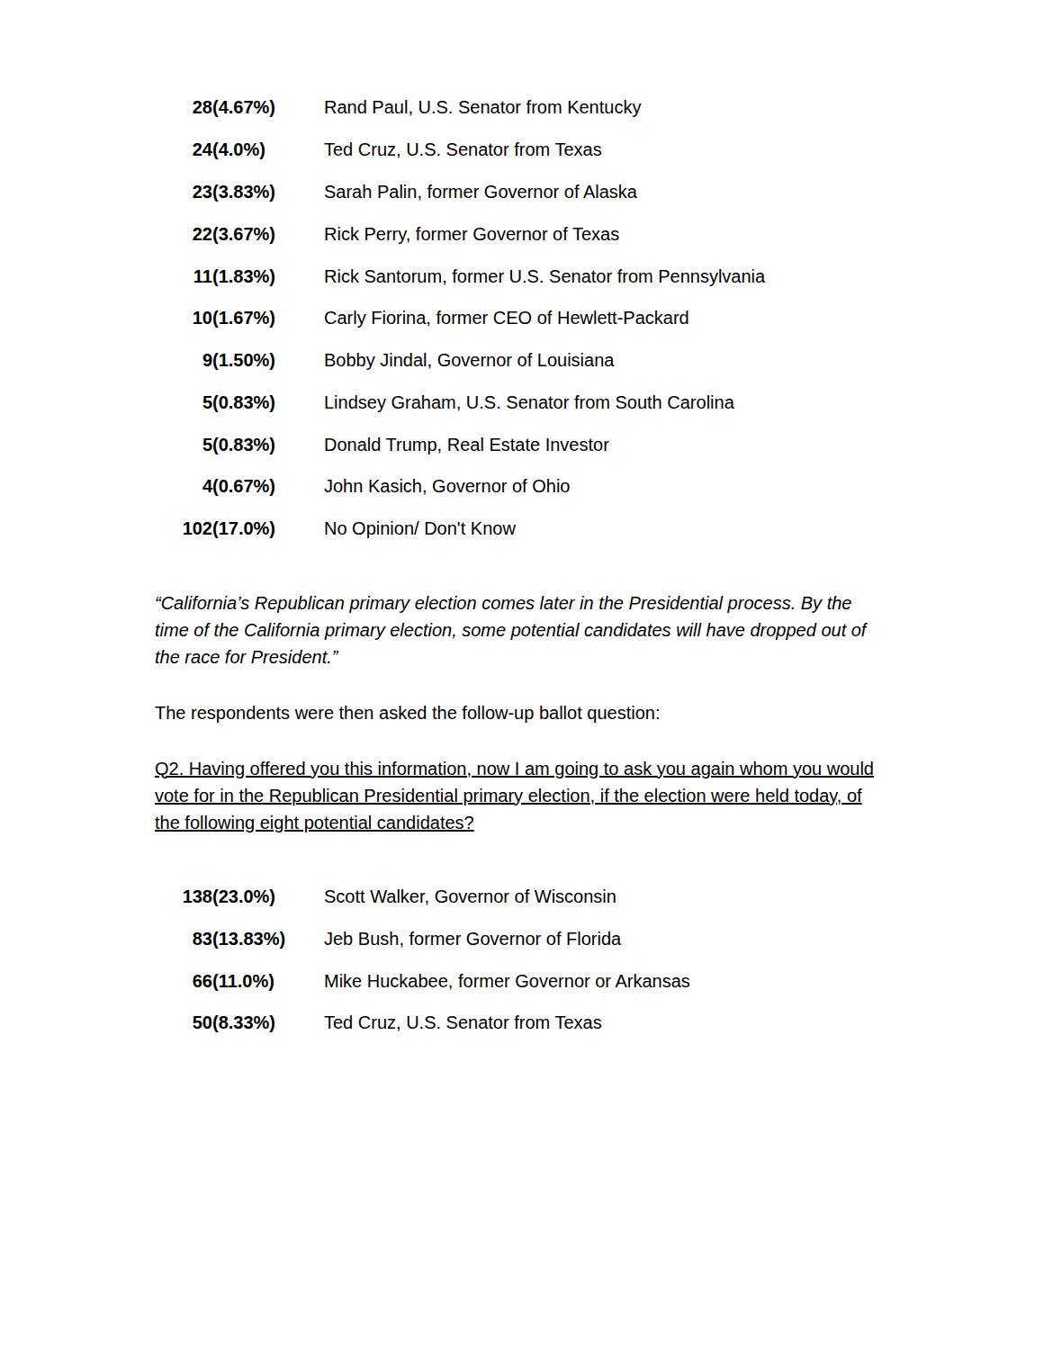| 28 | (4.67%) | Rand Paul, U.S. Senator from Kentucky |
| 24 | (4.0%) | Ted Cruz, U.S. Senator from Texas |
| 23 | (3.83%) | Sarah Palin, former Governor of Alaska |
| 22 | (3.67%) | Rick Perry, former Governor of Texas |
| 11 | (1.83%) | Rick Santorum, former U.S. Senator from Pennsylvania |
| 10 | (1.67%) | Carly Fiorina, former CEO of Hewlett-Packard |
| 9 | (1.50%) | Bobby Jindal, Governor of Louisiana |
| 5 | (0.83%) | Lindsey Graham, U.S. Senator from South Carolina |
| 5 | (0.83%) | Donald Trump, Real Estate Investor |
| 4 | (0.67%) | John Kasich, Governor of Ohio |
| 102 | (17.0%) | No Opinion/ Don't Know |
“California’s Republican primary election comes later in the Presidential process. By the time of the California primary election, some potential candidates will have dropped out of the race for President.”
The respondents were then asked the follow-up ballot question:
Q2. Having offered you this information, now I am going to ask you again whom you would vote for in the Republican Presidential primary election, if the election were held today, of the following eight potential candidates?
| 138 | (23.0%) | Scott Walker, Governor of Wisconsin |
| 83 | (13.83%) | Jeb Bush, former Governor of Florida |
| 66 | (11.0%) | Mike Huckabee, former Governor or Arkansas |
| 50 | (8.33%) | Ted Cruz, U.S. Senator from Texas |